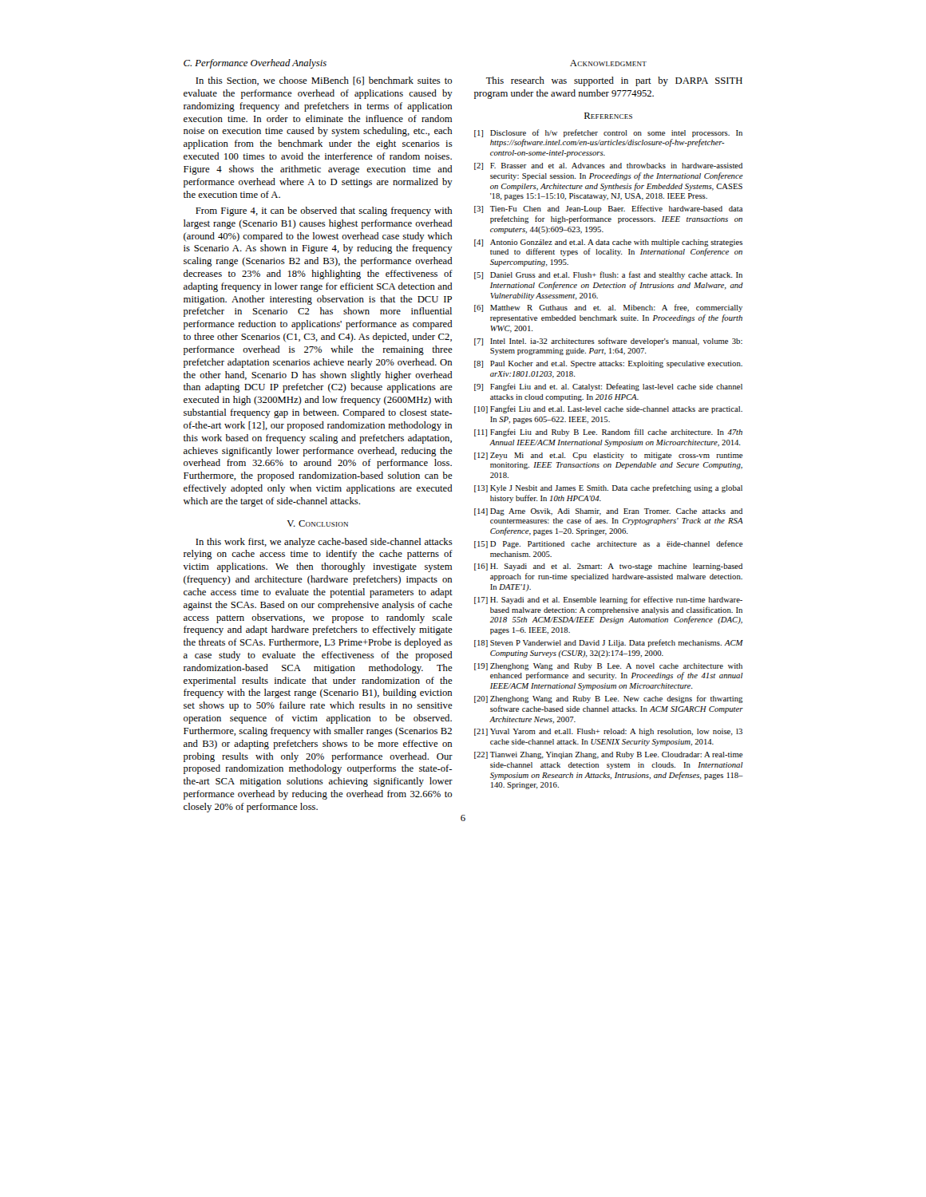C. Performance Overhead Analysis
In this Section, we choose MiBench [6] benchmark suites to evaluate the performance overhead of applications caused by randomizing frequency and prefetchers in terms of application execution time. In order to eliminate the influence of random noise on execution time caused by system scheduling, etc., each application from the benchmark under the eight scenarios is executed 100 times to avoid the interference of random noises. Figure 4 shows the arithmetic average execution time and performance overhead where A to D settings are normalized by the execution time of A.
From Figure 4, it can be observed that scaling frequency with largest range (Scenario B1) causes highest performance overhead (around 40%) compared to the lowest overhead case study which is Scenario A. As shown in Figure 4, by reducing the frequency scaling range (Scenarios B2 and B3), the performance overhead decreases to 23% and 18% highlighting the effectiveness of adapting frequency in lower range for efficient SCA detection and mitigation. Another interesting observation is that the DCU IP prefetcher in Scenario C2 has shown more influential performance reduction to applications' performance as compared to three other Scenarios (C1, C3, and C4). As depicted, under C2, performance overhead is 27% while the remaining three prefetcher adaptation scenarios achieve nearly 20% overhead. On the other hand, Scenario D has shown slightly higher overhead than adapting DCU IP prefetcher (C2) because applications are executed in high (3200MHz) and low frequency (2600MHz) with substantial frequency gap in between. Compared to closest state-of-the-art work [12], our proposed randomization methodology in this work based on frequency scaling and prefetchers adaptation, achieves significantly lower performance overhead, reducing the overhead from 32.66% to around 20% of performance loss. Furthermore, the proposed randomization-based solution can be effectively adopted only when victim applications are executed which are the target of side-channel attacks.
V. Conclusion
In this work first, we analyze cache-based side-channel attacks relying on cache access time to identify the cache patterns of victim applications. We then thoroughly investigate system (frequency) and architecture (hardware prefetchers) impacts on cache access time to evaluate the potential parameters to adapt against the SCAs. Based on our comprehensive analysis of cache access pattern observations, we propose to randomly scale frequency and adapt hardware prefetchers to effectively mitigate the threats of SCAs. Furthermore, L3 Prime+Probe is deployed as a case study to evaluate the effectiveness of the proposed randomization-based SCA mitigation methodology. The experimental results indicate that under randomization of the frequency with the largest range (Scenario B1), building eviction set shows up to 50% failure rate which results in no sensitive operation sequence of victim application to be observed. Furthermore, scaling frequency with smaller ranges (Scenarios B2 and B3) or adapting prefetchers shows to be more effective on probing results with only 20% performance overhead. Our proposed randomization methodology outperforms the state-of-the-art SCA mitigation solutions achieving significantly lower performance overhead by reducing the overhead from 32.66% to closely 20% of performance loss.
Acknowledgment
This research was supported in part by DARPA SSITH program under the award number 97774952.
References
Disclosure of h/w prefetcher control on some intel processors. In https://software.intel.com/en-us/articles/disclosure-of-hw-prefetcher-control-on-some-intel-processors.
F. Brasser and et al. Advances and throwbacks in hardware-assisted security: Special session. In Proceedings of the International Conference on Compilers, Architecture and Synthesis for Embedded Systems, CASES '18, pages 15:1–15:10, Piscataway, NJ, USA, 2018. IEEE Press.
Tien-Fu Chen and Jean-Loup Baer. Effective hardware-based data prefetching for high-performance processors. IEEE transactions on computers, 44(5):609–623, 1995.
Antonio González and et.al. A data cache with multiple caching strategies tuned to different types of locality. In International Conference on Supercomputing, 1995.
Daniel Gruss and et.al. Flush+ flush: a fast and stealthy cache attack. In International Conference on Detection of Intrusions and Malware, and Vulnerability Assessment, 2016.
Matthew R Guthaus and et. al. Mibench: A free, commercially representative embedded benchmark suite. In Proceedings of the fourth WWC, 2001.
Intel Intel. ia-32 architectures software developer's manual, volume 3b: System programming guide. Part, 1:64, 2007.
Paul Kocher and et.al. Spectre attacks: Exploiting speculative execution. arXiv:1801.01203, 2018.
Fangfei Liu and et. al. Catalyst: Defeating last-level cache side channel attacks in cloud computing. In 2016 HPCA.
Fangfei Liu and et.al. Last-level cache side-channel attacks are practical. In SP, pages 605–622. IEEE, 2015.
Fangfei Liu and Ruby B Lee. Random fill cache architecture. In 47th Annual IEEE/ACM International Symposium on Microarchitecture, 2014.
Zeyu Mi and et.al. Cpu elasticity to mitigate cross-vm runtime monitoring. IEEE Transactions on Dependable and Secure Computing, 2018.
Kyle J Nesbit and James E Smith. Data cache prefetching using a global history buffer. In 10th HPCA'04.
Dag Arne Osvik, Adi Shamir, and Eran Tromer. Cache attacks and countermeasures: the case of aes. In Cryptographers' Track at the RSA Conference, pages 1–20. Springer, 2006.
D Page. Partitioned cache architecture as a ëide-channel defence mechanism. 2005.
H. Sayadi and et al. 2smart: A two-stage machine learning-based approach for run-time specialized hardware-assisted malware detection. In DATE'1).
H. Sayadi and et al. Ensemble learning for effective run-time hardware-based malware detection: A comprehensive analysis and classification. In 2018 55th ACM/ESDA/IEEE Design Automation Conference (DAC), pages 1–6. IEEE, 2018.
Steven P Vanderwiel and David J Lilja. Data prefetch mechanisms. ACM Computing Surveys (CSUR), 32(2):174–199, 2000.
Zhenghong Wang and Ruby B Lee. A novel cache architecture with enhanced performance and security. In Proceedings of the 41st annual IEEE/ACM International Symposium on Microarchitecture.
Zhenghong Wang and Ruby B Lee. New cache designs for thwarting software cache-based side channel attacks. In ACM SIGARCH Computer Architecture News, 2007.
Yuval Yarom and et.all. Flush+ reload: A high resolution, low noise, l3 cache side-channel attack. In USENIX Security Symposium, 2014.
Tianwei Zhang, Yinqian Zhang, and Ruby B Lee. Cloudradar: A real-time side-channel attack detection system in clouds. In International Symposium on Research in Attacks, Intrusions, and Defenses, pages 118–140. Springer, 2016.
6